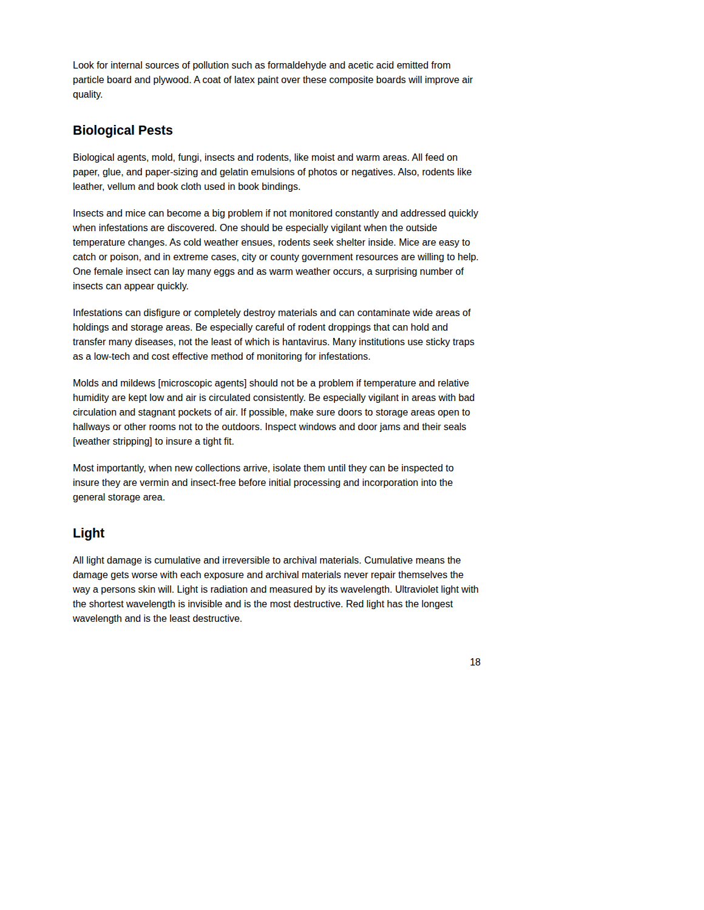Look for internal sources of pollution such as formaldehyde and acetic acid emitted from particle board and plywood. A coat of latex paint over these composite boards will improve air quality.
Biological Pests
Biological agents, mold, fungi, insects and rodents, like moist and warm areas. All feed on paper, glue, and paper-sizing and gelatin emulsions of photos or negatives. Also, rodents like leather, vellum and book cloth used in book bindings.
Insects and mice can become a big problem if not monitored constantly and addressed quickly when infestations are discovered. One should be especially vigilant when the outside temperature changes. As cold weather ensues, rodents seek shelter inside. Mice are easy to catch or poison, and in extreme cases, city or county government resources are willing to help. One female insect can lay many eggs and as warm weather occurs, a surprising number of insects can appear quickly.
Infestations can disfigure or completely destroy materials and can contaminate wide areas of holdings and storage areas. Be especially careful of rodent droppings that can hold and transfer many diseases, not the least of which is hantavirus. Many institutions use sticky traps as a low-tech and cost effective method of monitoring for infestations.
Molds and mildews [microscopic agents] should not be a problem if temperature and relative humidity are kept low and air is circulated consistently. Be especially vigilant in areas with bad circulation and stagnant pockets of air. If possible, make sure doors to storage areas open to hallways or other rooms not to the outdoors. Inspect windows and door jams and their seals [weather stripping] to insure a tight fit.
Most importantly, when new collections arrive, isolate them until they can be inspected to insure they are vermin and insect-free before initial processing and incorporation into the general storage area.
Light
All light damage is cumulative and irreversible to archival materials. Cumulative means the damage gets worse with each exposure and archival materials never repair themselves the way a persons skin will. Light is radiation and measured by its wavelength. Ultraviolet light with the shortest wavelength is invisible and is the most destructive. Red light has the longest wavelength and is the least destructive.
18